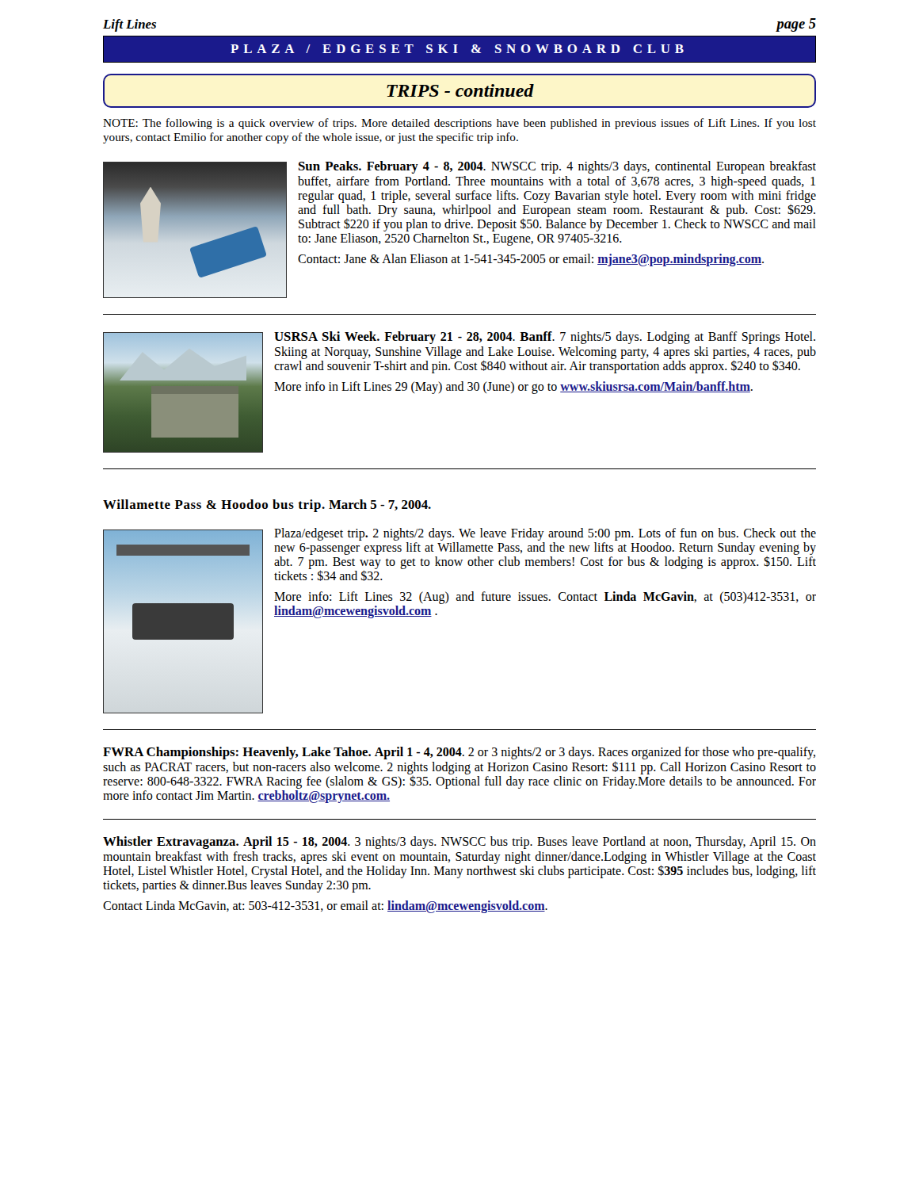Lift Lines
page 5
PLAZA / EDGESET SKI & SNOWBOARD CLUB
TRIPS - continued
NOTE: The following is a quick overview of trips. More detailed descriptions have been published in previous issues of Lift Lines. If you lost yours, contact Emilio for another copy of the whole issue, or just the specific trip info.
Sun Peaks. February 4 - 8, 2004. NWSCC trip. 4 nights/3 days, continental European breakfast buffet, airfare from Portland. Three mountains with a total of 3,678 acres, 3 high-speed quads, 1 regular quad, 1 triple, several surface lifts. Cozy Bavarian style hotel. Every room with mini fridge and full bath. Dry sauna, whirlpool and European steam room. Restaurant & pub. Cost: $629. Subtract $220 if you plan to drive. Deposit $50. Balance by December 1. Check to NWSCC and mail to: Jane Eliason, 2520 Charnelton St., Eugene, OR 97405-3216.
Contact: Jane & Alan Eliason at 1-541-345-2005 or email: mjane3@pop.mindspring.com.
USRSA Ski Week. February 21 - 28, 2004. Banff. 7 nights/5 days. Lodging at Banff Springs Hotel. Skiing at Norquay, Sunshine Village and Lake Louise. Welcoming party, 4 apres ski parties, 4 races, pub crawl and souvenir T-shirt and pin. Cost $840 without air. Air transportation adds approx. $240 to $340.
More info in Lift Lines 29 (May) and 30 (June) or go to www.skiusrsa.com/Main/banff.htm.
Willamette Pass & Hoodoo bus trip. March 5 - 7, 2004.
Plaza/edgeset trip. 2 nights/2 days. We leave Friday around 5:00 pm. Lots of fun on bus. Check out the new 6-passenger express lift at Willamette Pass, and the new lifts at Hoodoo. Return Sunday evening by abt. 7 pm. Best way to get to know other club members! Cost for bus & lodging is approx. $150. Lift tickets : $34 and $32.
More info: Lift Lines 32 (Aug) and future issues. Contact Linda McGavin, at (503)412-3531, or lindam@mcewengisvold.com .
FWRA Championships: Heavenly, Lake Tahoe. April 1 - 4, 2004. 2 or 3 nights/2 or 3 days. Races organized for those who pre-qualify, such as PACRAT racers, but non-racers also welcome. 2 nights lodging at Horizon Casino Resort: $111 pp. Call Horizon Casino Resort to reserve: 800-648-3322. FWRA Racing fee (slalom & GS): $35. Optional full day race clinic on Friday.More details to be announced. For more info contact Jim Martin. crebholtz@sprynet.com.
Whistler Extravaganza. April 15 - 18, 2004. 3 nights/3 days. NWSCC bus trip. Buses leave Portland at noon, Thursday, April 15. On mountain breakfast with fresh tracks, apres ski event on mountain, Saturday night dinner/dance.Lodging in Whistler Village at the Coast Hotel, Listel Whistler Hotel, Crystal Hotel, and the Holiday Inn. Many northwest ski clubs participate. Cost: $395 includes bus, lodging, lift tickets, parties & dinner.Bus leaves Sunday 2:30 pm.
Contact Linda McGavin, at: 503-412-3531, or email at: lindam@mcewengisvold.com.